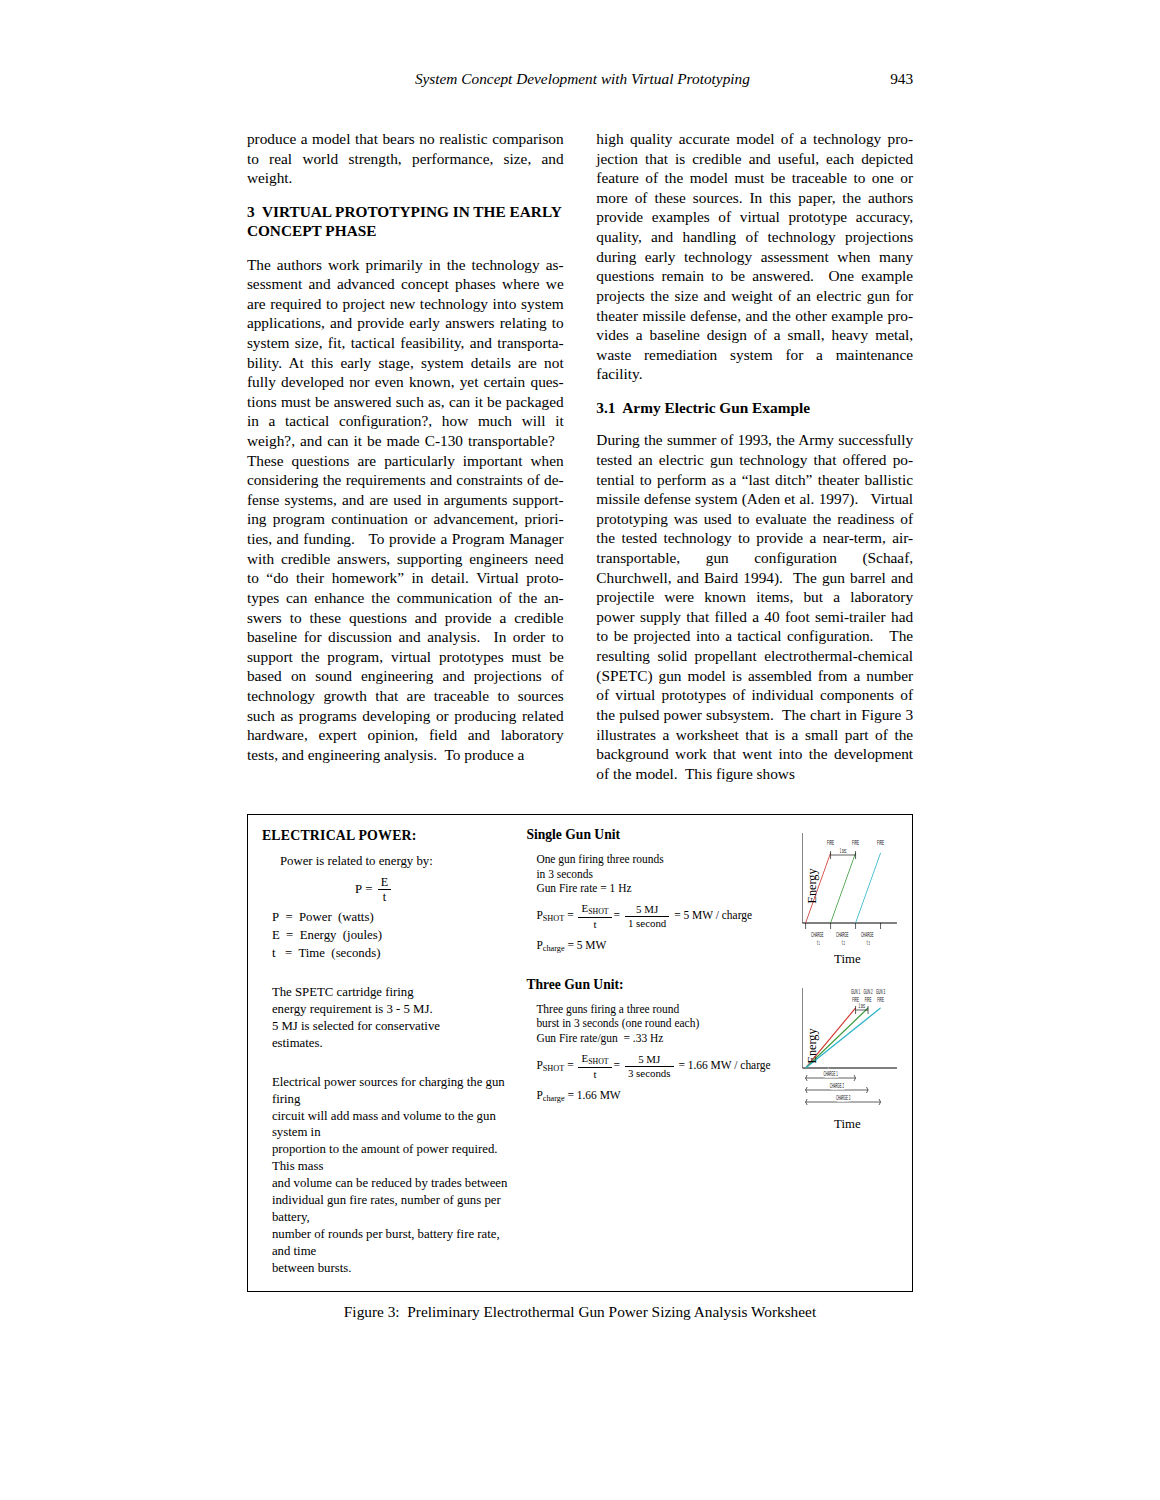System Concept Development with Virtual Prototyping
943
produce a model that bears no realistic comparison to real world strength, performance, size, and weight.
3 VIRTUAL PROTOTYPING IN THE EARLY CONCEPT PHASE
The authors work primarily in the technology assessment and advanced concept phases where we are required to project new technology into system applications, and provide early answers relating to system size, fit, tactical feasibility, and transportability. At this early stage, system details are not fully developed nor even known, yet certain questions must be answered such as, can it be packaged in a tactical configuration?, how much will it weigh?, and can it be made C-130 transportable? These questions are particularly important when considering the requirements and constraints of defense systems, and are used in arguments supporting program continuation or advancement, priorities, and funding. To provide a Program Manager with credible answers, supporting engineers need to “do their homework” in detail. Virtual prototypes can enhance the communication of the answers to these questions and provide a credible baseline for discussion and analysis. In order to support the program, virtual prototypes must be based on sound engineering and projections of technology growth that are traceable to sources such as programs developing or producing related hardware, expert opinion, field and laboratory tests, and engineering analysis. To produce a
high quality accurate model of a technology projection that is credible and useful, each depicted feature of the model must be traceable to one or more of these sources. In this paper, the authors provide examples of virtual prototype accuracy, quality, and handling of technology projections during early technology assessment when many questions remain to be answered. One example projects the size and weight of an electric gun for theater missile defense, and the other example provides a baseline design of a small, heavy metal, waste remediation system for a maintenance facility.
3.1 Army Electric Gun Example
During the summer of 1993, the Army successfully tested an electric gun technology that offered potential to perform as a “last ditch” theater ballistic missile defense system (Aden et al. 1997). Virtual prototyping was used to evaluate the readiness of the tested technology to provide a near-term, air-transportable, gun configuration (Schaaf, Churchwell, and Baird 1994). The gun barrel and projectile were known items, but a laboratory power supply that filled a 40 foot semi-trailer had to be projected into a tactical configuration. The resulting solid propellant electrothermal-chemical (SPETC) gun model is assembled from a number of virtual prototypes of individual components of the pulsed power subsystem. The chart in Figure 3 illustrates a worksheet that is a small part of the background work that went into the development of the model. This figure shows
ELECTRICAL POWER:
Power is related to energy by:
P = Et
P = Power (watts)
E = Energy (joules)
t = Time (seconds)
The SPETC cartridge firing
energy requirement is 3 - 5 MJ.
5 MJ is selected for conservative
estimates.
Electrical power sources for charging the gun firing
circuit will add mass and volume to the gun system in
proportion to the amount of power required. This mass
and volume can be reduced by trades between
individual gun fire rates, number of guns per battery,
number of rounds per burst, battery fire rate, and time
between bursts.
Single Gun Unit
One gun firing three rounds
in 3 seconds
Gun Fire rate = 1 Hz
PSHOT = ESHOT t= 5 MJ 1 second = 5 MW / charge
Pcharge = 5 MW
Three Gun Unit:
Three guns firing a three round
burst in 3 seconds (one round each)
Gun Fire rate/gun = .33 Hz
PSHOT = ESHOT t= 5 MJ 3 seconds = 1.66 MW / charge
Pcharge = 1.66 MW
Energy
FIRE FIRE FIRE 1 sec CHARGE CHARGE CHARGE t 1 t 2 t 3
Time
Energy
GUN 1 FIRE GUN 2 FIRE GUN 3 FIRE 1 sec CHARGE 1 CHARGE 2 CHARGE 3
Time
Figure 3: Preliminary Electrothermal Gun Power Sizing Analysis Worksheet